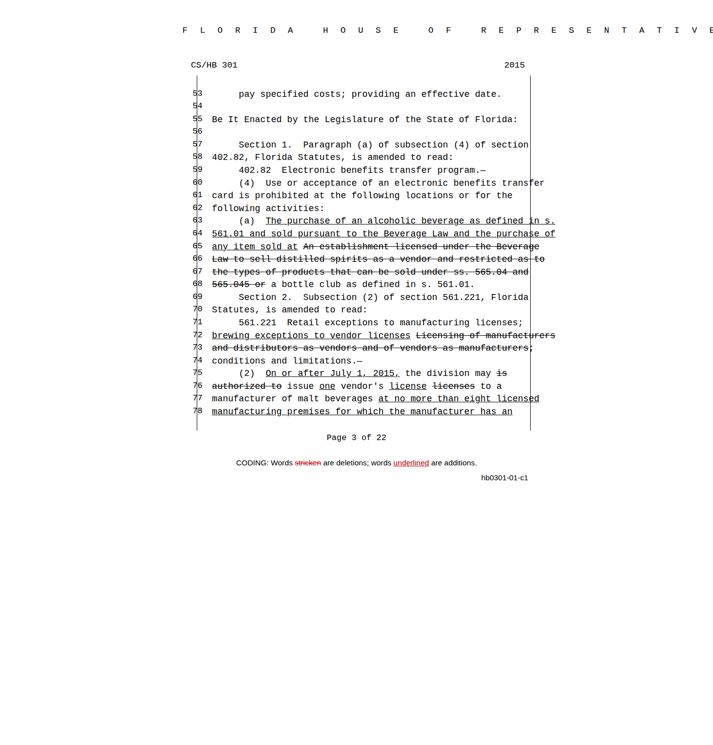F L O R I D A H O U S E O F R E P R E S E N T A T I V E S
CS/HB 301 2015
53 pay specified costs; providing an effective date.
54
55 Be It Enacted by the Legislature of the State of Florida:
56
57 Section 1. Paragraph (a) of subsection (4) of section
58402.82, Florida Statutes, is amended to read:
59 402.82 Electronic benefits transfer program.—
60 (4) Use or acceptance of an electronic benefits transfer
61 card is prohibited at the following locations or for the
62 following activities:
63 (a) The purchase of an alcoholic beverage as defined in s.
64561.01 and sold pursuant to the Beverage Law and the purchase of
65 any item sold at An establishment licensed under the Beverage
66 Law to sell distilled spirits as a vendor and restricted as to
67 the types of products that can be sold under ss. 565.04 and
68565.045 or a bottle club as defined in s. 561.01.
69 Section 2. Subsection (2) of section 561.221, Florida
70 Statutes, is amended to read:
71 561.221 Retail exceptions to manufacturing licenses;
72 brewing exceptions to vendor licenses Licensing of manufacturers
73 and distributors as vendors and of vendors as manufacturers;
74 conditions and limitations.—
75 (2) On or after July 1, 2015, the division may is
76 authorized to issue one vendor's license licenses to a
77 manufacturer of malt beverages at no more than eight licensed
78 manufacturing premises for which the manufacturer has an
Page 3 of 22
CODING: Words stricken are deletions; words underlined are additions.
hb0301-01-c1